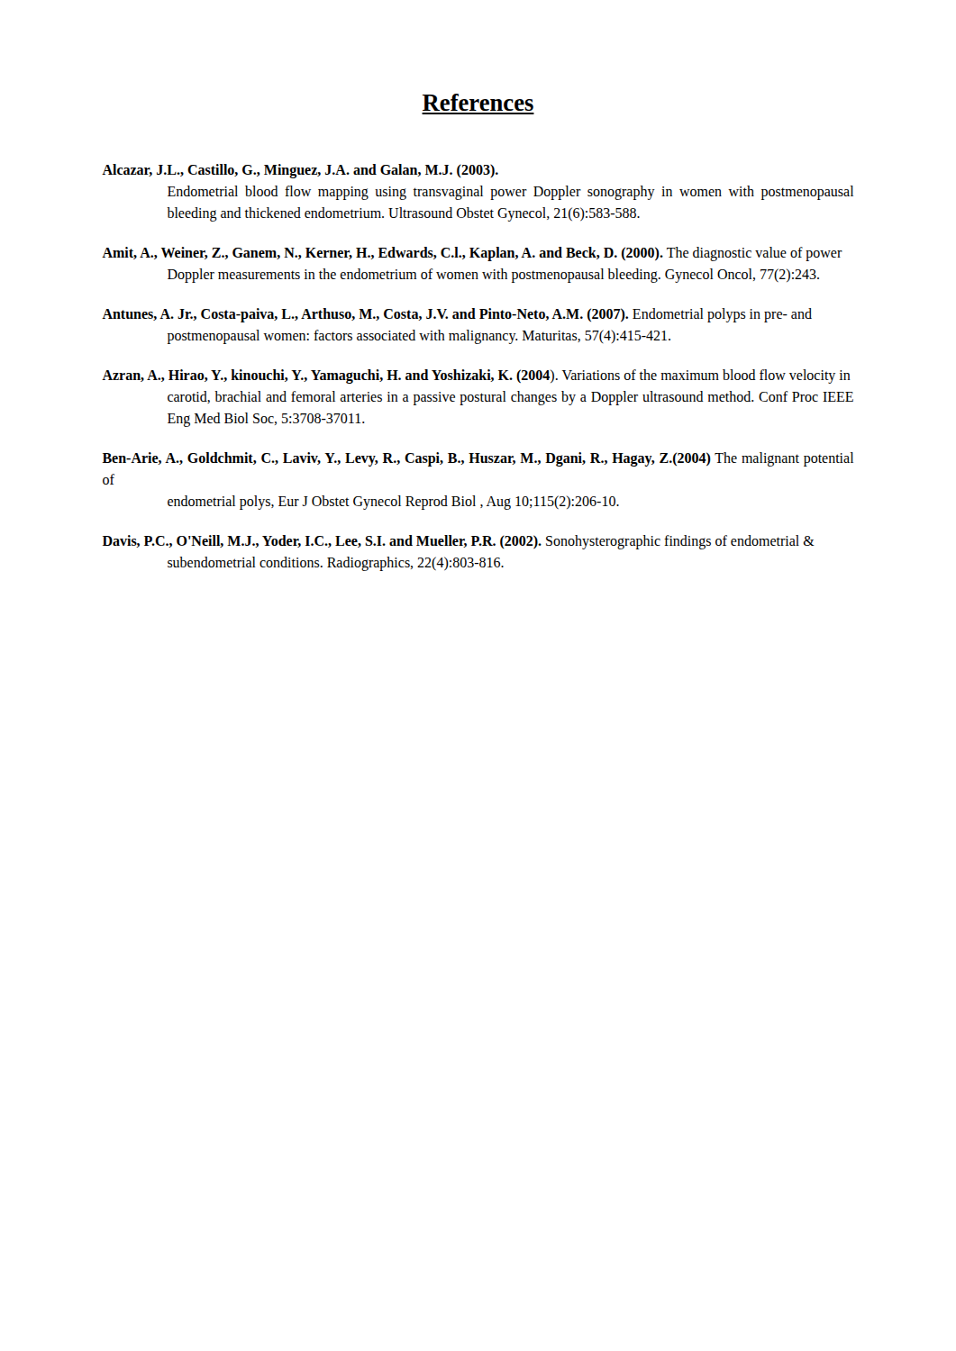References
Alcazar, J.L., Castillo, G., Minguez, J.A. and Galan, M.J. (2003).
Endometrial blood flow mapping using transvaginal power Doppler sonography in women with postmenopausal bleeding and thickened endometrium. Ultrasound Obstet Gynecol, 21(6):583-588.
Amit, A., Weiner, Z., Ganem, N., Kerner, H., Edwards, C.l., Kaplan, A. and Beck, D. (2000). The diagnostic value of power
Doppler measurements in the endometrium of women with postmenopausal bleeding. Gynecol Oncol, 77(2):243.
Antunes, A. Jr., Costa-paiva, L., Arthuso, M., Costa, J.V. and Pinto-Neto, A.M. (2007). Endometrial polyps in pre- and
postmenopausal women: factors associated with malignancy. Maturitas, 57(4):415-421.
Azran, A., Hirao, Y., kinouchi, Y., Yamaguchi, H. and Yoshizaki, K. (2004). Variations of the maximum blood flow velocity in
carotid, brachial and femoral arteries in a passive postural changes by a Doppler ultrasound method. Conf Proc IEEE Eng Med Biol Soc, 5:3708-37011.
Ben-Arie, A., Goldchmit, C., Laviv, Y., Levy, R., Caspi, B., Huszar, M., Dgani, R., Hagay, Z.(2004) The malignant potential of
endometrial polys, Eur J Obstet Gynecol Reprod Biol , Aug 10;115(2):206-10.
Davis, P.C., O'Neill, M.J., Yoder, I.C., Lee, S.I. and Mueller, P.R. (2002). Sonohysterographic findings of endometrial &
subendometrial conditions. Radiographics, 22(4):803-816.